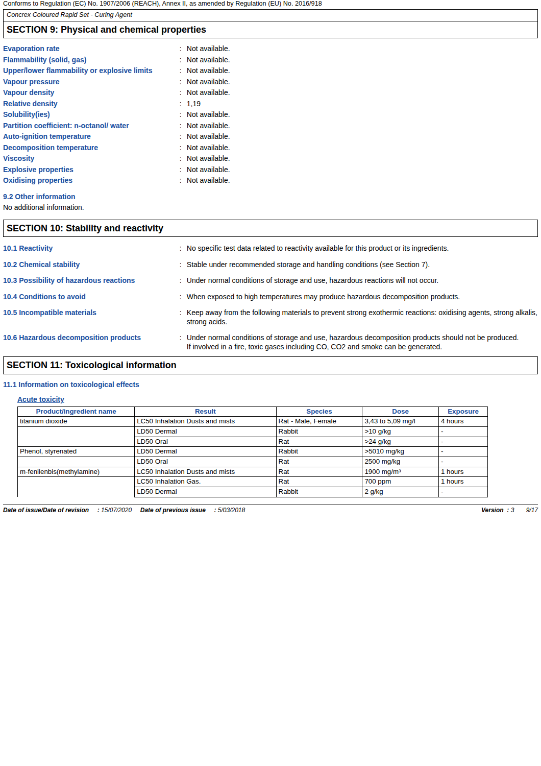Conforms to Regulation (EC) No. 1907/2006 (REACH), Annex II, as amended by Regulation (EU) No. 2016/918
Concrex Coloured Rapid Set - Curing Agent
SECTION 9: Physical and chemical properties
| Evaporation rate | : | Not available. |
| Flammability (solid, gas) | : | Not available. |
| Upper/lower flammability or explosive limits | : | Not available. |
| Vapour pressure | : | Not available. |
| Vapour density | : | Not available. |
| Relative density | : | 1,19 |
| Solubility(ies) | : | Not available. |
| Partition coefficient: n-octanol/ water | : | Not available. |
| Auto-ignition temperature | : | Not available. |
| Decomposition temperature | : | Not available. |
| Viscosity | : | Not available. |
| Explosive properties | : | Not available. |
| Oxidising properties | : | Not available. |
9.2 Other information
No additional information.
SECTION 10: Stability and reactivity
| 10.1 Reactivity | : | No specific test data related to reactivity available for this product or its ingredients. |
| 10.2 Chemical stability | : | Stable under recommended storage and handling conditions (see Section 7). |
| 10.3 Possibility of hazardous reactions | : | Under normal conditions of storage and use, hazardous reactions will not occur. |
| 10.4 Conditions to avoid | : | When exposed to high temperatures may produce hazardous decomposition products. |
| 10.5 Incompatible materials | : | Keep away from the following materials to prevent strong exothermic reactions: oxidising agents, strong alkalis, strong acids. |
| 10.6 Hazardous decomposition products | : | Under normal conditions of storage and use, hazardous decomposition products should not be produced. If involved in a fire, toxic gases including CO, CO2 and smoke can be generated. |
SECTION 11: Toxicological information
11.1 Information on toxicological effects
Acute toxicity
| Product/ingredient name | Result | Species | Dose | Exposure |
| --- | --- | --- | --- | --- |
| titanium dioxide | LC50 Inhalation Dusts and mists | Rat - Male, Female | 3,43 to 5,09 mg/l | 4 hours |
| | LD50 Dermal | Rabbit | >10 g/kg | - |
| | LD50 Oral | Rat | >24 g/kg | - |
| Phenol, styrenated | LD50 Dermal | Rabbit | >5010 mg/kg | - |
| | LD50 Oral | Rat | 2500 mg/kg | - |
| m-fenilenbis(methylamine) | LC50 Inhalation Dusts and mists | Rat | 1900 mg/m³ | 1 hours |
| | LC50 Inhalation Gas. | Rat | 700 ppm | 1 hours |
| | LD50 Dermal | Rabbit | 2 g/kg | - |
Date of issue/Date of revision : 15/07/2020 Date of previous issue : 5/03/2018 Version : 3 9/17